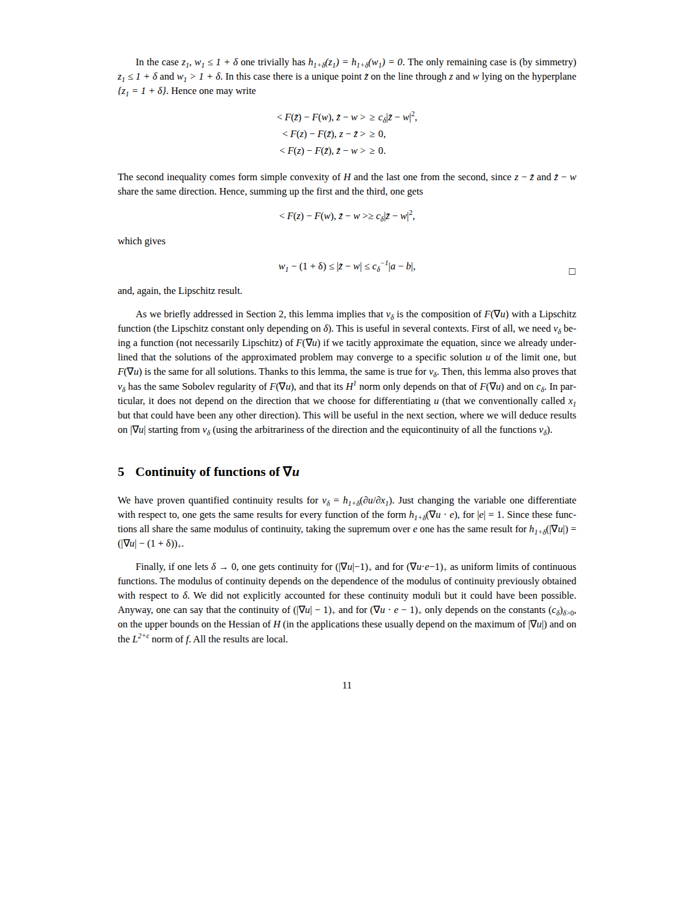In the case z1, w1 ≤ 1 + δ one trivially has h1+δ(z1) = h1+δ(w1) = 0. The only remaining case is (by simmetry) z1 ≤ 1 + δ and w1 > 1 + δ. In this case there is a unique point z̃ on the line through z and w lying on the hyperplane {z1 = 1 + δ}. Hence one may write
| < F ( z̃ ) − F ( w ), z̃ − w > | ≥ | c δ / z̃ − w / 2 , |
| < F ( z ) − F ( z̃ ), z − z̃ > | ≥ | 0, |
| < F ( z ) − F ( z̃ ), z̃ − w > | ≥ | 0. |
The second inequality comes form simple convexity of H and the last one from the second, since z − z̃ and z̃ − w share the same direction. Hence, summing up the first and the third, one gets
< F(z) − F(w), z̃ − w >≥ cδ|z̃ − w|2,
which gives
w1 − (1 + δ) ≤ |z̃ − w| ≤ cδ−1|a − b|,
and, again, the Lipschitz result.□
As we briefly addressed in Section 2, this lemma implies that vδ is the composition of F(∇u) with a Lipschitz function (the Lipschitz constant only depending on δ). This is useful in several contexts. First of all, we need vδ being a function (not necessarily Lipschitz) of F(∇u) if we tacitly approximate the equation, since we already underlined that the solutions of the approximated problem may converge to a specific solution u of the limit one, but F(∇u) is the same for all solutions. Thanks to this lemma, the same is true for vδ. Then, this lemma also proves that vδ has the same Sobolev regularity of F(∇u), and that its H1 norm only depends on that of F(∇u) and on cδ. In particular, it does not depend on the direction that we choose for differentiating u (that we conventionally called x1 but that could have been any other direction). This will be useful in the next section, where we will deduce results on |∇u| starting from vδ (using the arbitrariness of the direction and the equicontinuity of all the functions vδ).
5 Continuity of functions of ∇u
We have proven quantified continuity results for vδ = h1+δ(∂u/∂x1). Just changing the variable one differentiate with respect to, one gets the same results for every function of the form h1+δ(∇u · e), for |e| = 1. Since these functions all share the same modulus of continuity, taking the supremum over e one has the same result for h1+δ(|∇u|) = (|∇u| − (1 + δ))+.
Finally, if one lets δ → 0, one gets continuity for (|∇u|−1)+ and for (∇u·e−1)+ as uniform limits of continuous functions. The modulus of continuity depends on the dependence of the modulus of continuity previously obtained with respect to δ. We did not explicitly accounted for these continuity moduli but it could have been possible. Anyway, one can say that the continuity of (|∇u| − 1)+ and for (∇u · e − 1)+ only depends on the constants (cδ)δ>0, on the upper bounds on the Hessian of H (in the applications these usually depend on the maximum of |∇u|) and on the L2+ε norm of f. All the results are local.
11